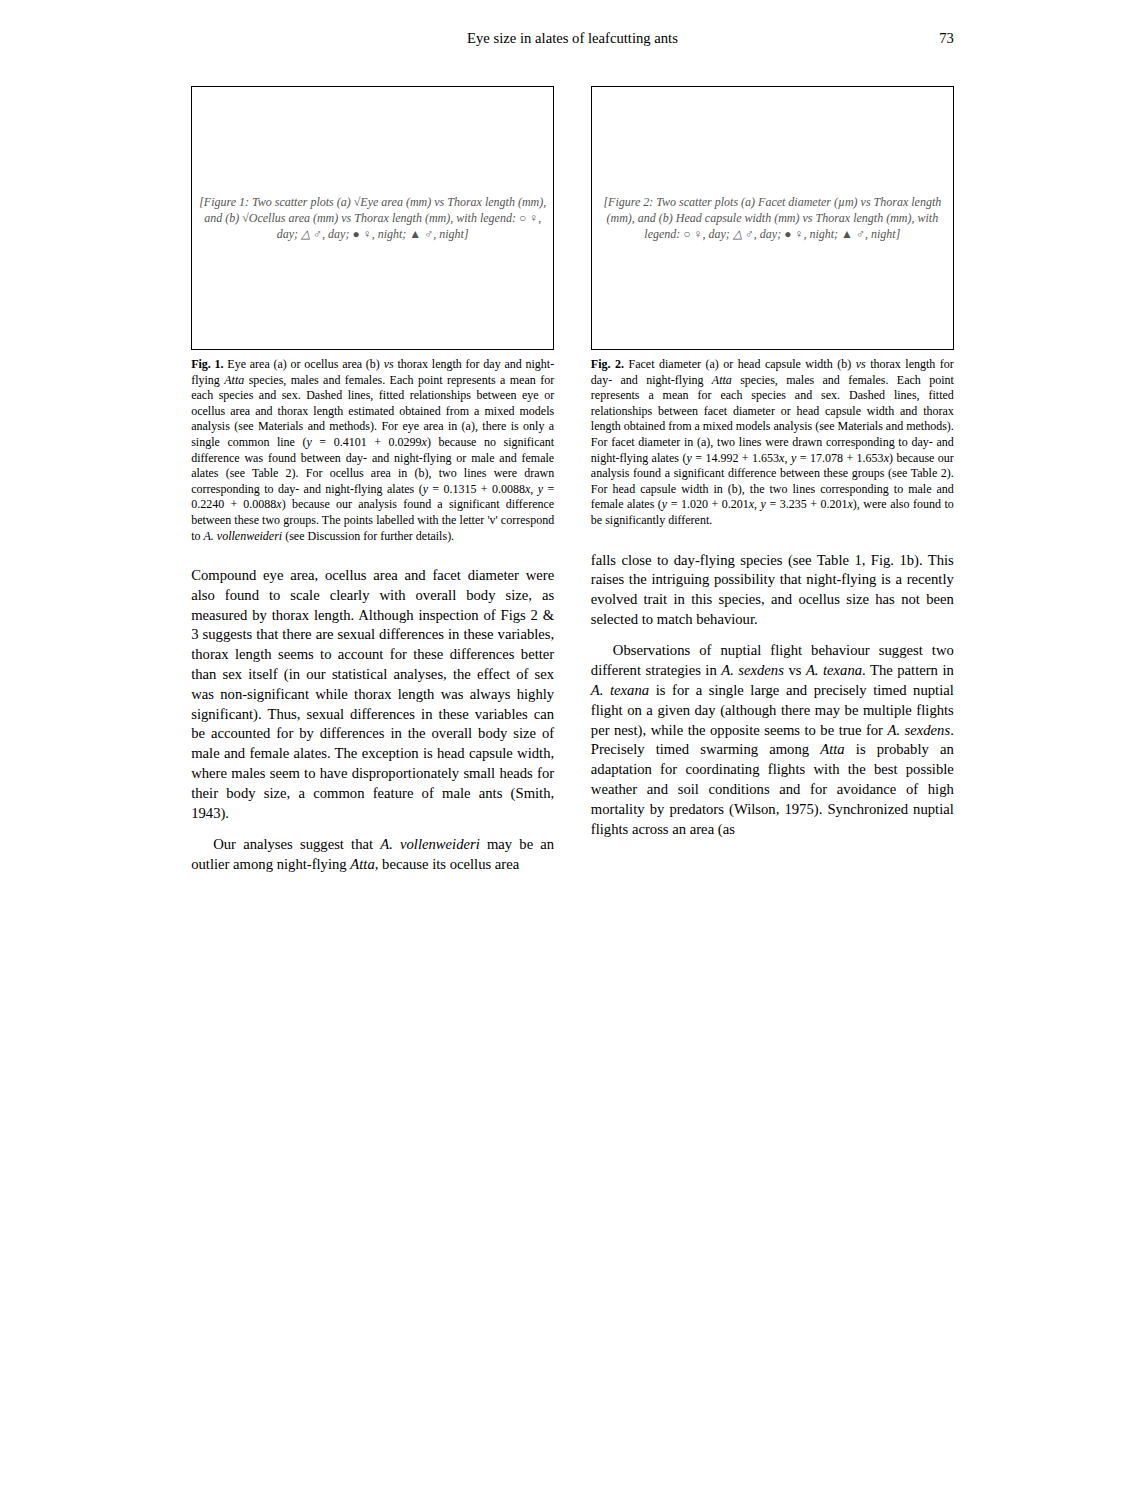Eye size in alates of leafcutting ants 73
[Figure 1: Two scatter plots (a) √Eye area (mm) vs Thorax length (mm), and (b) √Ocellus area (mm) vs Thorax length (mm), with legend: ○ ♀, day; △ ♂, day; ● ♀, night; ▲ ♂, night]
Fig. 1. Eye area (a) or ocellus area (b) vs thorax length for day and night-flying Atta species, males and females. Each point represents a mean for each species and sex. Dashed lines, fitted relationships between eye or ocellus area and thorax length estimated obtained from a mixed models analysis (see Materials and methods). For eye area in (a), there is only a single common line (y = 0.4101 + 0.0299x) because no significant difference was found between day- and night-flying or male and female alates (see Table 2). For ocellus area in (b), two lines were drawn corresponding to day- and night-flying alates (y = 0.1315 + 0.0088x, y = 0.2240 + 0.0088x) because our analysis found a significant difference between these two groups. The points labelled with the letter 'v' correspond to A. vollenweideri (see Discussion for further details).
Compound eye area, ocellus area and facet diameter were also found to scale clearly with overall body size, as measured by thorax length. Although inspection of Figs 2 & 3 suggests that there are sexual differences in these variables, thorax length seems to account for these differences better than sex itself (in our statistical analyses, the effect of sex was non-significant while thorax length was always highly significant). Thus, sexual differences in these variables can be accounted for by differences in the overall body size of male and female alates. The exception is head capsule width, where males seem to have disproportionately small heads for their body size, a common feature of male ants (Smith, 1943).
Our analyses suggest that A. vollenweideri may be an outlier among night-flying Atta, because its ocellus area
[Figure 2: Two scatter plots (a) Facet diameter (µm) vs Thorax length (mm), and (b) Head capsule width (mm) vs Thorax length (mm), with legend: ○ ♀, day; △ ♂, day; ● ♀, night; ▲ ♂, night]
Fig. 2. Facet diameter (a) or head capsule width (b) vs thorax length for day- and night-flying Atta species, males and females. Each point represents a mean for each species and sex. Dashed lines, fitted relationships between facet diameter or head capsule width and thorax length obtained from a mixed models analysis (see Materials and methods). For facet diameter in (a), two lines were drawn corresponding to day- and night-flying alates (y = 14.992 + 1.653x, y = 17.078 + 1.653x) because our analysis found a significant difference between these groups (see Table 2). For head capsule width in (b), the two lines corresponding to male and female alates (y = 1.020 + 0.201x, y = 3.235 + 0.201x), were also found to be significantly different.
falls close to day-flying species (see Table 1, Fig. 1b). This raises the intriguing possibility that night-flying is a recently evolved trait in this species, and ocellus size has not been selected to match behaviour.
Observations of nuptial flight behaviour suggest two different strategies in A. sexdens vs A. texana. The pattern in A. texana is for a single large and precisely timed nuptial flight on a given day (although there may be multiple flights per nest), while the opposite seems to be true for A. sexdens. Precisely timed swarming among Atta is probably an adaptation for coordinating flights with the best possible weather and soil conditions and for avoidance of high mortality by predators (Wilson, 1975). Synchronized nuptial flights across an area (as